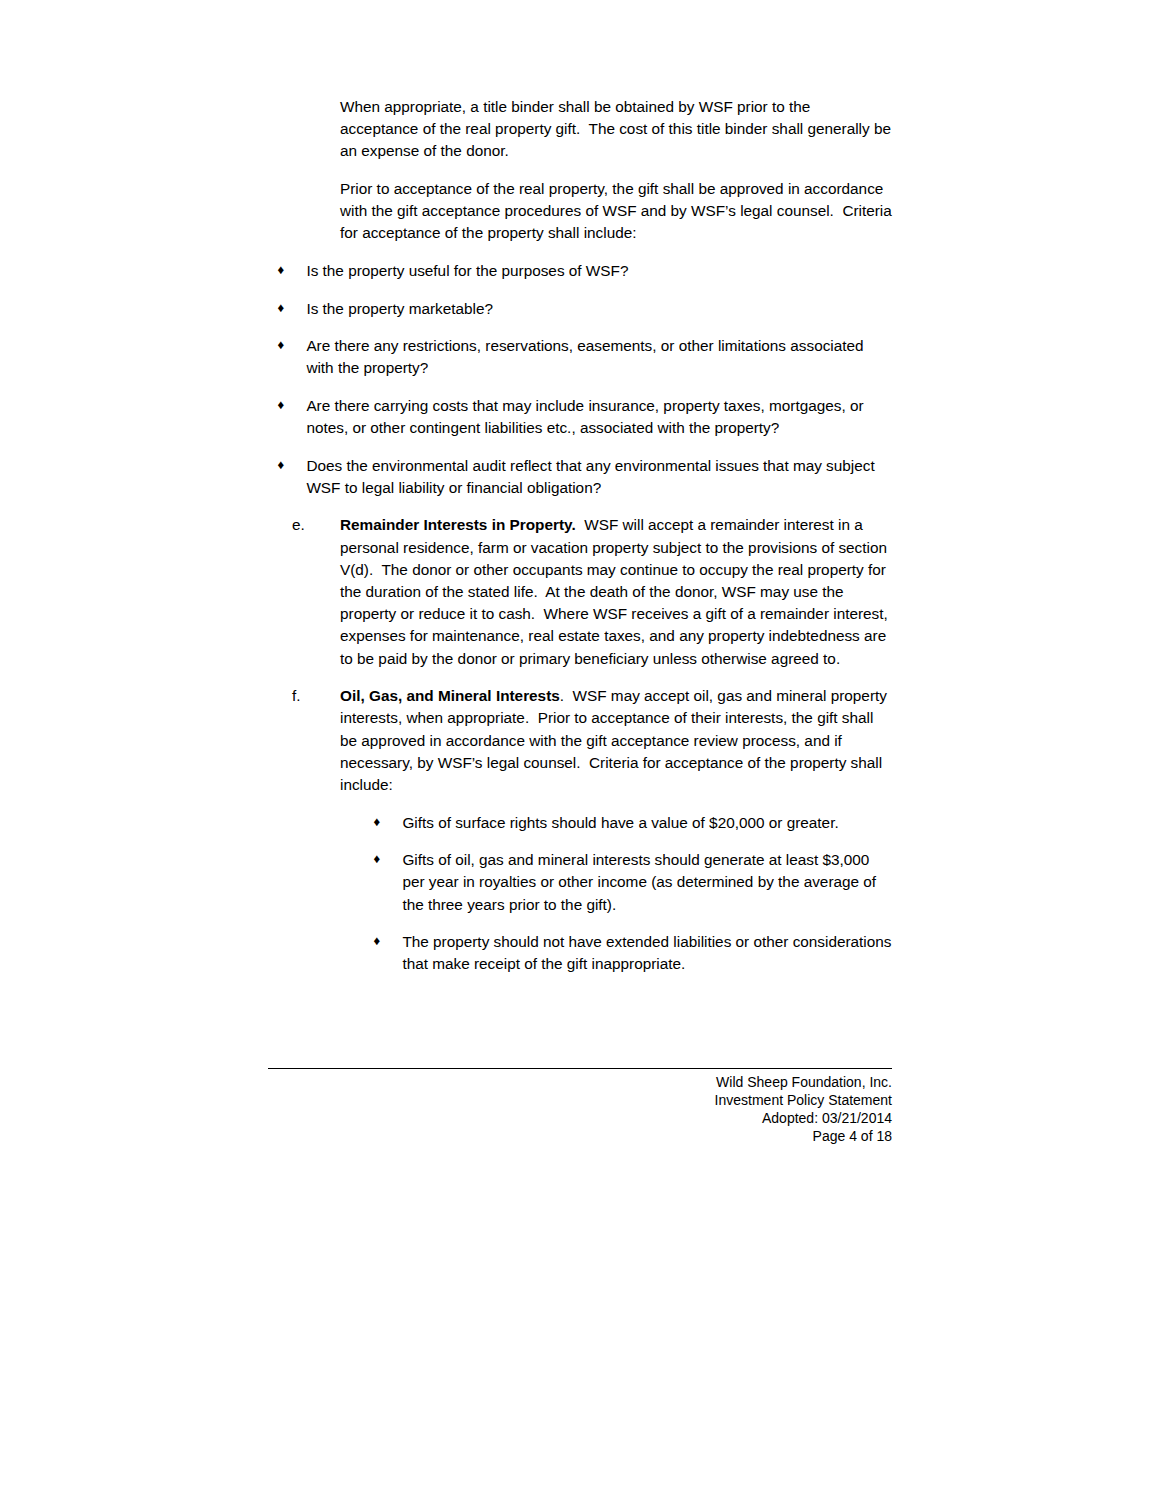When appropriate, a title binder shall be obtained by WSF prior to the acceptance of the real property gift. The cost of this title binder shall generally be an expense of the donor.
Prior to acceptance of the real property, the gift shall be approved in accordance with the gift acceptance procedures of WSF and by WSF’s legal counsel. Criteria for acceptance of the property shall include:
Is the property useful for the purposes of WSF?
Is the property marketable?
Are there any restrictions, reservations, easements, or other limitations associated with the property?
Are there carrying costs that may include insurance, property taxes, mortgages, or notes, or other contingent liabilities etc., associated with the property?
Does the environmental audit reflect that any environmental issues that may subject WSF to legal liability or financial obligation?
e.
Remainder Interests in Property. WSF will accept a remainder interest in a personal residence, farm or vacation property subject to the provisions of section V(d). The donor or other occupants may continue to occupy the real property for the duration of the stated life. At the death of the donor, WSF may use the property or reduce it to cash. Where WSF receives a gift of a remainder interest, expenses for maintenance, real estate taxes, and any property indebtedness are to be paid by the donor or primary beneficiary unless otherwise agreed to.
f.
Oil, Gas, and Mineral Interests. WSF may accept oil, gas and mineral property interests, when appropriate. Prior to acceptance of their interests, the gift shall be approved in accordance with the gift acceptance review process, and if necessary, by WSF’s legal counsel. Criteria for acceptance of the property shall include:
Gifts of surface rights should have a value of $20,000 or greater.
Gifts of oil, gas and mineral interests should generate at least $3,000 per year in royalties or other income (as determined by the average of the three years prior to the gift).
The property should not have extended liabilities or other considerations that make receipt of the gift inappropriate.
Wild Sheep Foundation, Inc.
Investment Policy Statement
Adopted: 03/21/2014
Page 4 of 18